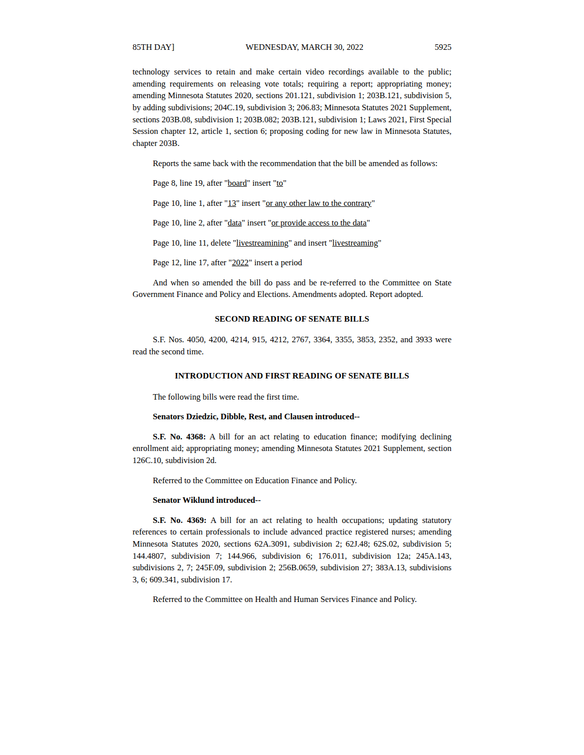85TH DAY] WEDNESDAY, MARCH 30, 2022 5925
technology services to retain and make certain video recordings available to the public; amending requirements on releasing vote totals; requiring a report; appropriating money; amending Minnesota Statutes 2020, sections 201.121, subdivision 1; 203B.121, subdivision 5, by adding subdivisions; 204C.19, subdivision 3; 206.83; Minnesota Statutes 2021 Supplement, sections 203B.08, subdivision 1; 203B.082; 203B.121, subdivision 1; Laws 2021, First Special Session chapter 12, article 1, section 6; proposing coding for new law in Minnesota Statutes, chapter 203B.
Reports the same back with the recommendation that the bill be amended as follows:
Page 8, line 19, after "board" insert "to"
Page 10, line 1, after "13" insert "or any other law to the contrary"
Page 10, line 2, after "data" insert "or provide access to the data"
Page 10, line 11, delete "livestreamining" and insert "livestreaming"
Page 12, line 17, after "2022" insert a period
And when so amended the bill do pass and be re-referred to the Committee on State Government Finance and Policy and Elections. Amendments adopted. Report adopted.
Second Reading of Senate Bills
S.F. Nos. 4050, 4200, 4214, 915, 4212, 2767, 3364, 3355, 3853, 2352, and 3933 were read the second time.
Introduction and First Reading of Senate Bills
The following bills were read the first time.
Senators Dziedzic, Dibble, Rest, and Clausen introduced--
S.F. No. 4368: A bill for an act relating to education finance; modifying declining enrollment aid; appropriating money; amending Minnesota Statutes 2021 Supplement, section 126C.10, subdivision 2d.
Referred to the Committee on Education Finance and Policy.
Senator Wiklund introduced--
S.F. No. 4369: A bill for an act relating to health occupations; updating statutory references to certain professionals to include advanced practice registered nurses; amending Minnesota Statutes 2020, sections 62A.3091, subdivision 2; 62J.48; 62S.02, subdivision 5; 144.4807, subdivision 7; 144.966, subdivision 6; 176.011, subdivision 12a; 245A.143, subdivisions 2, 7; 245F.09, subdivision 2; 256B.0659, subdivision 27; 383A.13, subdivisions 3, 6; 609.341, subdivision 17.
Referred to the Committee on Health and Human Services Finance and Policy.